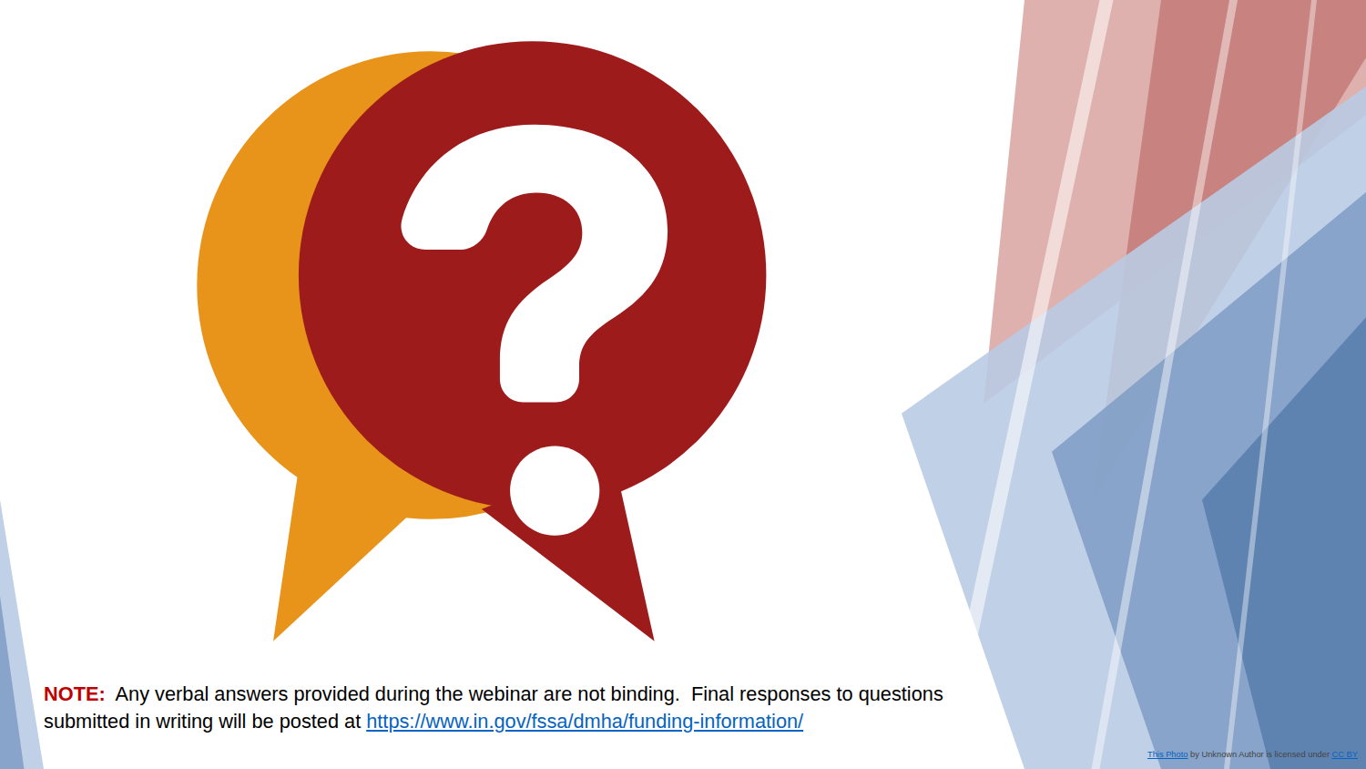NOTE: Any verbal answers provided during the webinar are not binding. Final responses to questions submitted in writing will be posted at https://www.in.gov/fssa/dmha/funding-information/
This Photo by Unknown Author is licensed under CC BY